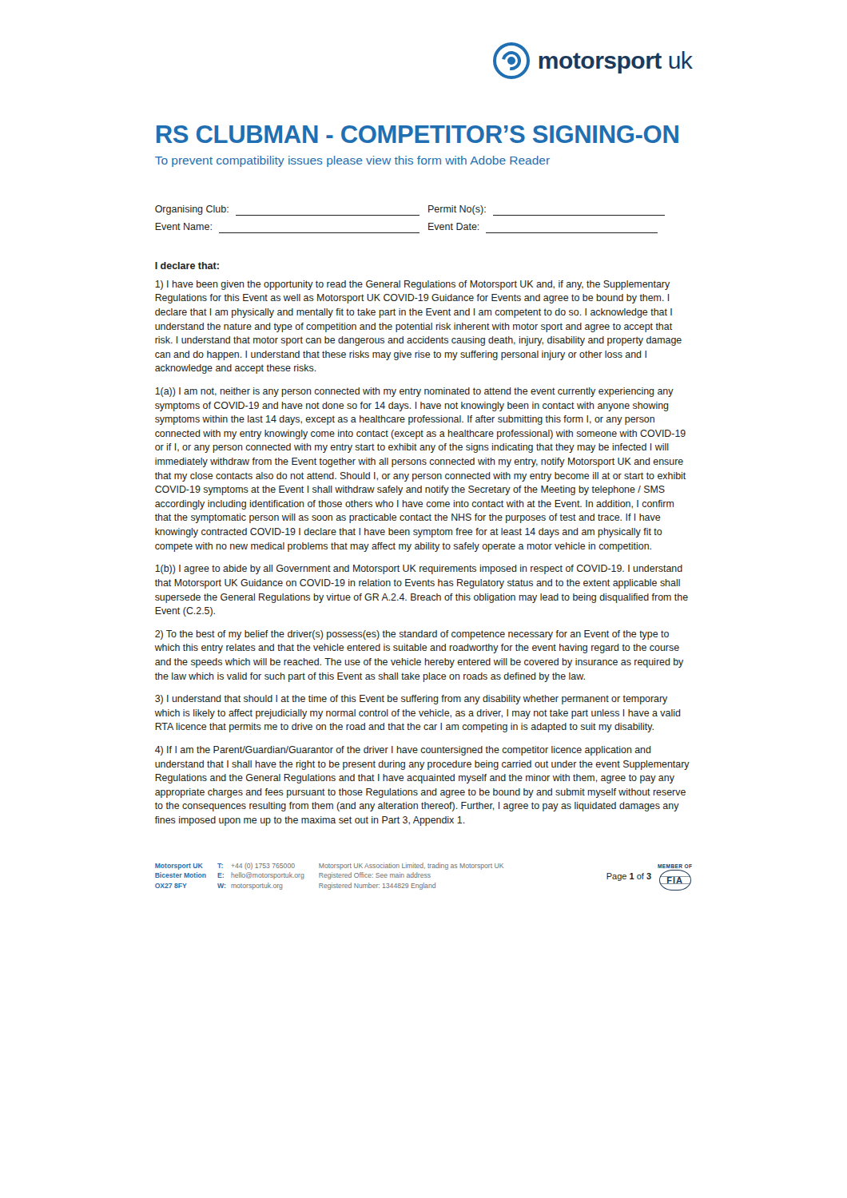motorsport uk
RS CLUBMAN - COMPETITOR’S SIGNING-ON
To prevent compatibility issues please view this form with Adobe Reader
Organising Club:
Permit No(s):
Event Name:
Event Date:
I declare that:
1) I have been given the opportunity to read the General Regulations of Motorsport UK and, if any, the Supplementary Regulations for this Event as well as Motorsport UK COVID-19 Guidance for Events and agree to be bound by them. I declare that I am physically and mentally fit to take part in the Event and I am competent to do so. I acknowledge that I understand the nature and type of competition and the potential risk inherent with motor sport and agree to accept that risk. I understand that motor sport can be dangerous and accidents causing death, injury, disability and property damage can and do happen. I understand that these risks may give rise to my suffering personal injury or other loss and I acknowledge and accept these risks.
1(a)) I am not, neither is any person connected with my entry nominated to attend the event currently experiencing any symptoms of COVID-19 and have not done so for 14 days. I have not knowingly been in contact with anyone showing symptoms within the last 14 days, except as a healthcare professional. If after submitting this form I, or any person connected with my entry knowingly come into contact (except as a healthcare professional) with someone with COVID-19 or if I, or any person connected with my entry start to exhibit any of the signs indicating that they may be infected I will immediately withdraw from the Event together with all persons connected with my entry, notify Motorsport UK and ensure that my close contacts also do not attend. Should I, or any person connected with my entry become ill at or start to exhibit COVID-19 symptoms at the Event I shall withdraw safely and notify the Secretary of the Meeting by telephone / SMS accordingly including identification of those others who I have come into contact with at the Event. In addition, I confirm that the symptomatic person will as soon as practicable contact the NHS for the purposes of test and trace. If I have knowingly contracted COVID-19 I declare that I have been symptom free for at least 14 days and am physically fit to compete with no new medical problems that may affect my ability to safely operate a motor vehicle in competition.
1(b)) I agree to abide by all Government and Motorsport UK requirements imposed in respect of COVID-19. I understand that Motorsport UK Guidance on COVID-19 in relation to Events has Regulatory status and to the extent applicable shall supersede the General Regulations by virtue of GR A.2.4. Breach of this obligation may lead to being disqualified from the Event (C.2.5).
2) To the best of my belief the driver(s) possess(es) the standard of competence necessary for an Event of the type to which this entry relates and that the vehicle entered is suitable and roadworthy for the event having regard to the course and the speeds which will be reached. The use of the vehicle hereby entered will be covered by insurance as required by the law which is valid for such part of this Event as shall take place on roads as defined by the law.
3) I understand that should I at the time of this Event be suffering from any disability whether permanent or temporary which is likely to affect prejudicially my normal control of the vehicle, as a driver, I may not take part unless I have a valid RTA licence that permits me to drive on the road and that the car I am competing in is adapted to suit my disability.
4) If I am the Parent/Guardian/Guarantor of the driver I have countersigned the competitor licence application and understand that I shall have the right to be present during any procedure being carried out under the event Supplementary Regulations and the General Regulations and that I have acquainted myself and the minor with them, agree to pay any appropriate charges and fees pursuant to those Regulations and agree to be bound by and submit myself without reserve to the consequences resulting from them (and any alteration thereof). Further, I agree to pay as liquidated damages any fines imposed upon me up to the maxima set out in Part 3, Appendix 1.
Motorsport UK
Bicester Motion
OX27 8FY
T:
E:
W:
+44 (0) 1753 765000
hello@motorsportuk.org
motorsportuk.org
Motorsport UK Association Limited, trading as Motorsport UK
Registered Office: See main address
Registered Number: 1344829 England
Page 1 of 3
MEMBER OF
FIA